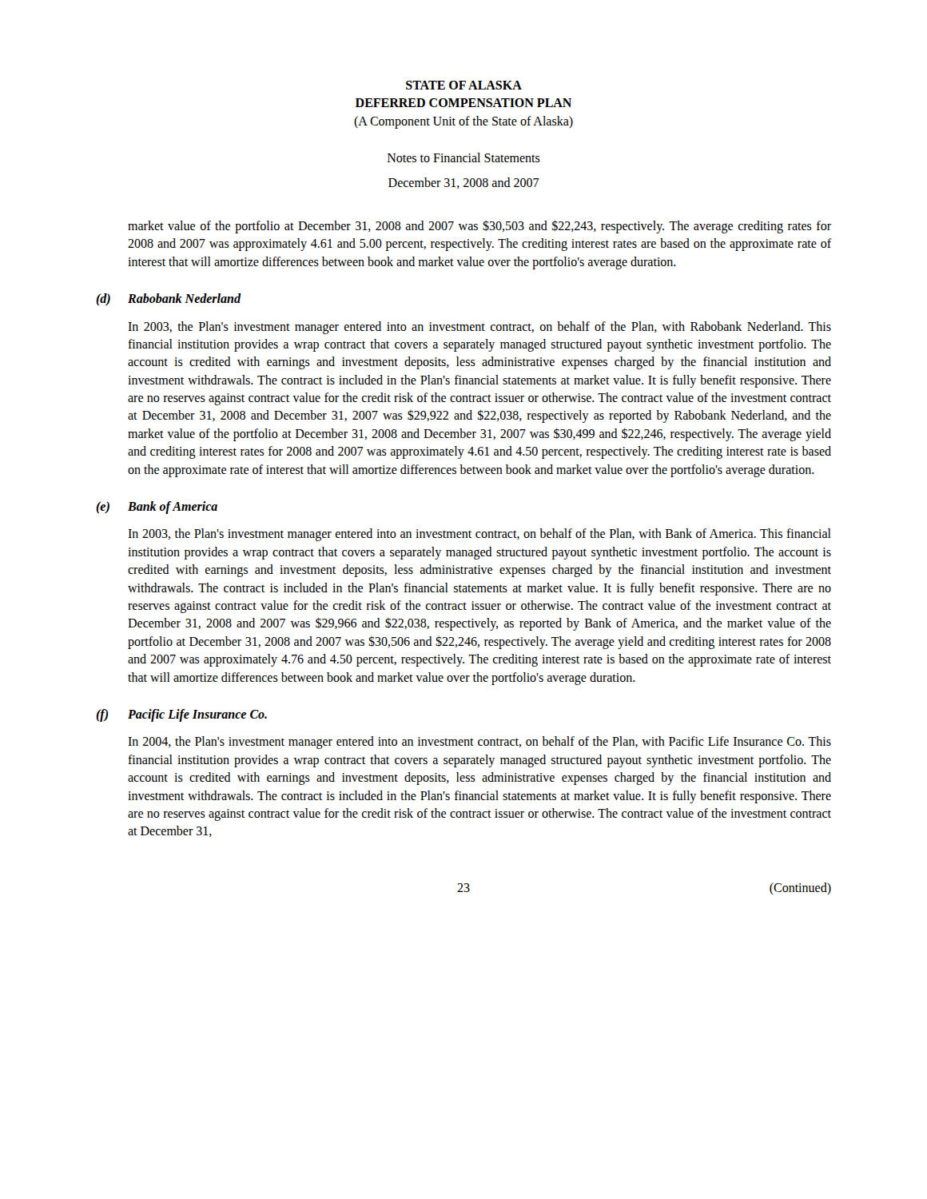State of Alaska
Deferred Compensation Plan
(A Component Unit of the State of Alaska)
Notes to Financial Statements
December 31, 2008 and 2007
market value of the portfolio at December 31, 2008 and 2007 was $30,503 and $22,243, respectively. The average crediting rates for 2008 and 2007 was approximately 4.61 and 5.00 percent, respectively. The crediting interest rates are based on the approximate rate of interest that will amortize differences between book and market value over the portfolio's average duration.
(d) Rabobank Nederland
In 2003, the Plan's investment manager entered into an investment contract, on behalf of the Plan, with Rabobank Nederland. This financial institution provides a wrap contract that covers a separately managed structured payout synthetic investment portfolio. The account is credited with earnings and investment deposits, less administrative expenses charged by the financial institution and investment withdrawals. The contract is included in the Plan's financial statements at market value. It is fully benefit responsive. There are no reserves against contract value for the credit risk of the contract issuer or otherwise. The contract value of the investment contract at December 31, 2008 and December 31, 2007 was $29,922 and $22,038, respectively as reported by Rabobank Nederland, and the market value of the portfolio at December 31, 2008 and December 31, 2007 was $30,499 and $22,246, respectively. The average yield and crediting interest rates for 2008 and 2007 was approximately 4.61 and 4.50 percent, respectively. The crediting interest rate is based on the approximate rate of interest that will amortize differences between book and market value over the portfolio's average duration.
(e) Bank of America
In 2003, the Plan's investment manager entered into an investment contract, on behalf of the Plan, with Bank of America. This financial institution provides a wrap contract that covers a separately managed structured payout synthetic investment portfolio. The account is credited with earnings and investment deposits, less administrative expenses charged by the financial institution and investment withdrawals. The contract is included in the Plan's financial statements at market value. It is fully benefit responsive. There are no reserves against contract value for the credit risk of the contract issuer or otherwise. The contract value of the investment contract at December 31, 2008 and 2007 was $29,966 and $22,038, respectively, as reported by Bank of America, and the market value of the portfolio at December 31, 2008 and 2007 was $30,506 and $22,246, respectively. The average yield and crediting interest rates for 2008 and 2007 was approximately 4.76 and 4.50 percent, respectively. The crediting interest rate is based on the approximate rate of interest that will amortize differences between book and market value over the portfolio's average duration.
(f) Pacific Life Insurance Co.
In 2004, the Plan's investment manager entered into an investment contract, on behalf of the Plan, with Pacific Life Insurance Co. This financial institution provides a wrap contract that covers a separately managed structured payout synthetic investment portfolio. The account is credited with earnings and investment deposits, less administrative expenses charged by the financial institution and investment withdrawals. The contract is included in the Plan's financial statements at market value. It is fully benefit responsive. There are no reserves against contract value for the credit risk of the contract issuer or otherwise. The contract value of the investment contract at December 31,
23
(Continued)